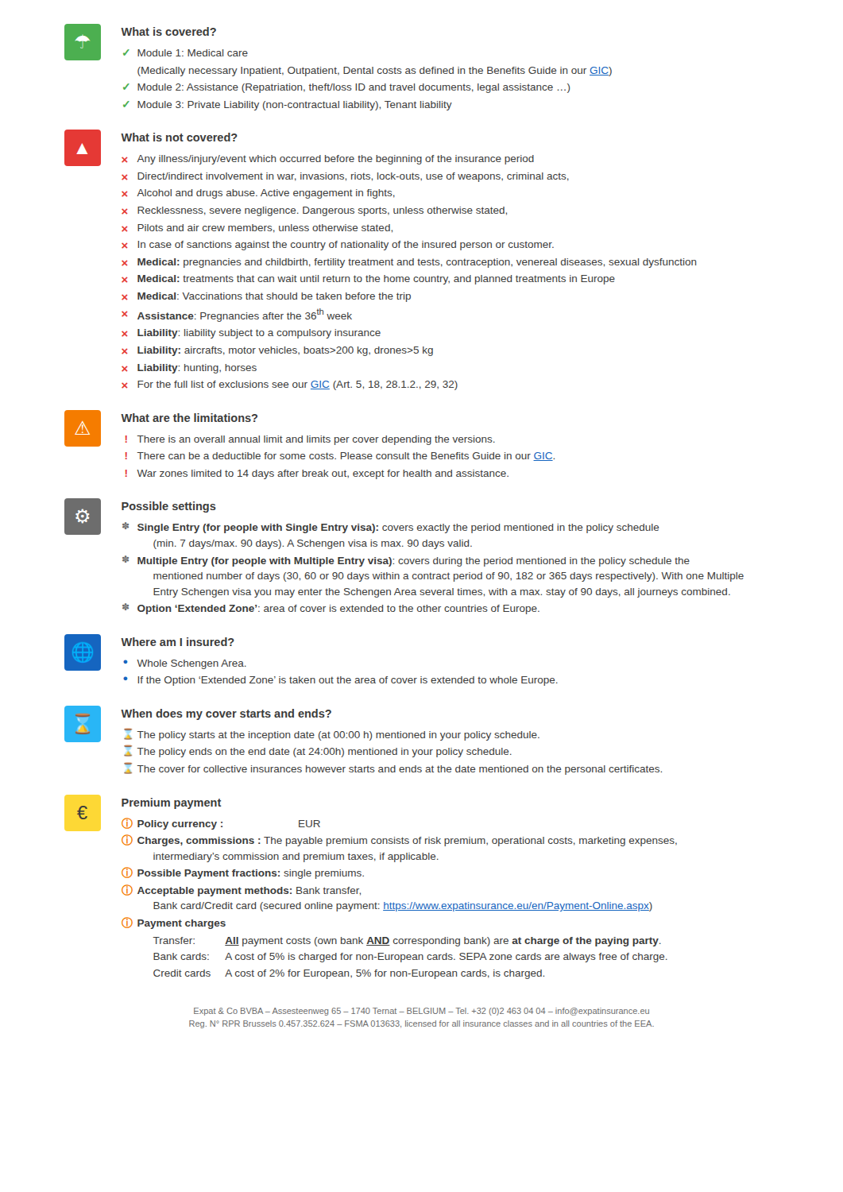☂
What is covered?
Module 1: Medical care
(Medically necessary Inpatient, Outpatient, Dental costs as defined in the Benefits Guide in our GIC)
Module 2: Assistance (Repatriation, theft/loss ID and travel documents, legal assistance …)
Module 3: Private Liability (non-contractual liability), Tenant liability
▲
What is not covered?
Any illness/injury/event which occurred before the beginning of the insurance period
Direct/indirect involvement in war, invasions, riots, lock-outs, use of weapons, criminal acts,
Alcohol and drugs abuse. Active engagement in fights,
Recklessness, severe negligence. Dangerous sports, unless otherwise stated,
Pilots and air crew members, unless otherwise stated,
In case of sanctions against the country of nationality of the insured person or customer.
Medical: pregnancies and childbirth, fertility treatment and tests, contraception, venereal diseases, sexual dysfunction
Medical: treatments that can wait until return to the home country, and planned treatments in Europe
Medical: Vaccinations that should be taken before the trip
Assistance: Pregnancies after the 36th week
Liability: liability subject to a compulsory insurance
Liability: aircrafts, motor vehicles, boats>200 kg, drones>5 kg
Liability: hunting, horses
For the full list of exclusions see our GIC (Art. 5, 18, 28.1.2., 29, 32)
⚠
What are the limitations?
There is an overall annual limit and limits per cover depending the versions.
There can be a deductible for some costs. Please consult the Benefits Guide in our GIC.
War zones limited to 14 days after break out, except for health and assistance.
⚙
Possible settings
Single Entry (for people with Single Entry visa): covers exactly the period mentioned in the policy schedule
(min. 7 days/max. 90 days). A Schengen visa is max. 90 days valid.
Multiple Entry (for people with Multiple Entry visa): covers during the period mentioned in the policy schedule the mentioned number of days (30, 60 or 90 days within a contract period of 90, 182 or 365 days respectively). With one Multiple Entry Schengen visa you may enter the Schengen Area several times, with a max. stay of 90 days, all journeys combined.
Option ‘Extended Zone’: area of cover is extended to the other countries of Europe.
🌐
Where am I insured?
Whole Schengen Area.
If the Option ‘Extended Zone’ is taken out the area of cover is extended to whole Europe.
⌛
When does my cover starts and ends?
The policy starts at the inception date (at 00:00 h) mentioned in your policy schedule.
The policy ends on the end date (at 24:00h) mentioned in your policy schedule.
The cover for collective insurances however starts and ends at the date mentioned on the personal certificates.
€
Premium payment
Policy currency : EUR
Charges, commissions : The payable premium consists of risk premium, operational costs, marketing expenses, intermediary’s commission and premium taxes, if applicable.
Possible Payment fractions: single premiums.
Acceptable payment methods: Bank transfer, Bank card/Credit card (secured online payment: https://www.expatinsurance.eu/en/Payment-Online.aspx)
Payment charges
| Transfer: | All payment costs (own bank AND corresponding bank) are at charge of the paying party . |
| Bank cards: | A cost of 5% is charged for non-European cards. SEPA zone cards are always free of charge. |
| Credit cards | A cost of 2% for European, 5% for non-European cards, is charged. |
Expat & Co BVBA – Assesteenweg 65 – 1740 Ternat – BELGIUM – Tel. +32 (0)2 463 04 04 – info@expatinsurance.eu
Reg. N° RPR Brussels 0.457.352.624 – FSMA 013633, licensed for all insurance classes and in all countries of the EEA.